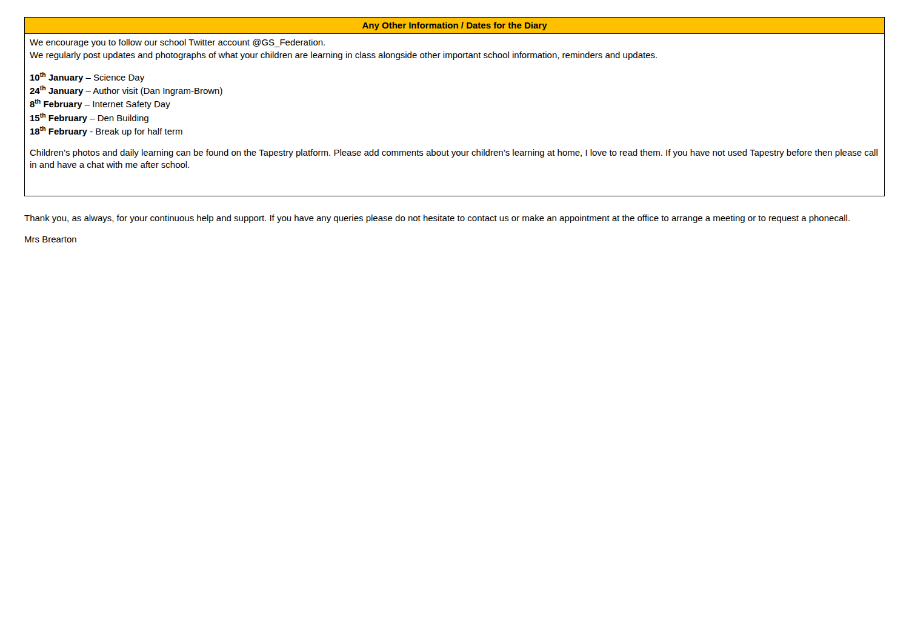Any Other Information / Dates for the Diary
We encourage you to follow our school Twitter account @GS_Federation.
We regularly post updates and photographs of what your children are learning in class alongside other important school information, reminders and updates.
10th January – Science Day
24th January – Author visit (Dan Ingram-Brown)
8th February – Internet Safety Day
15th February – Den Building
18th February - Break up for half term
Children’s photos and daily learning can be found on the Tapestry platform. Please add comments about your children’s learning at home, I love to read them. If you have not used Tapestry before then please call in and have a chat with me after school.
Thank you, as always, for your continuous help and support. If you have any queries please do not hesitate to contact us or make an appointment at the office to arrange a meeting or to request a phonecall.
Mrs Brearton